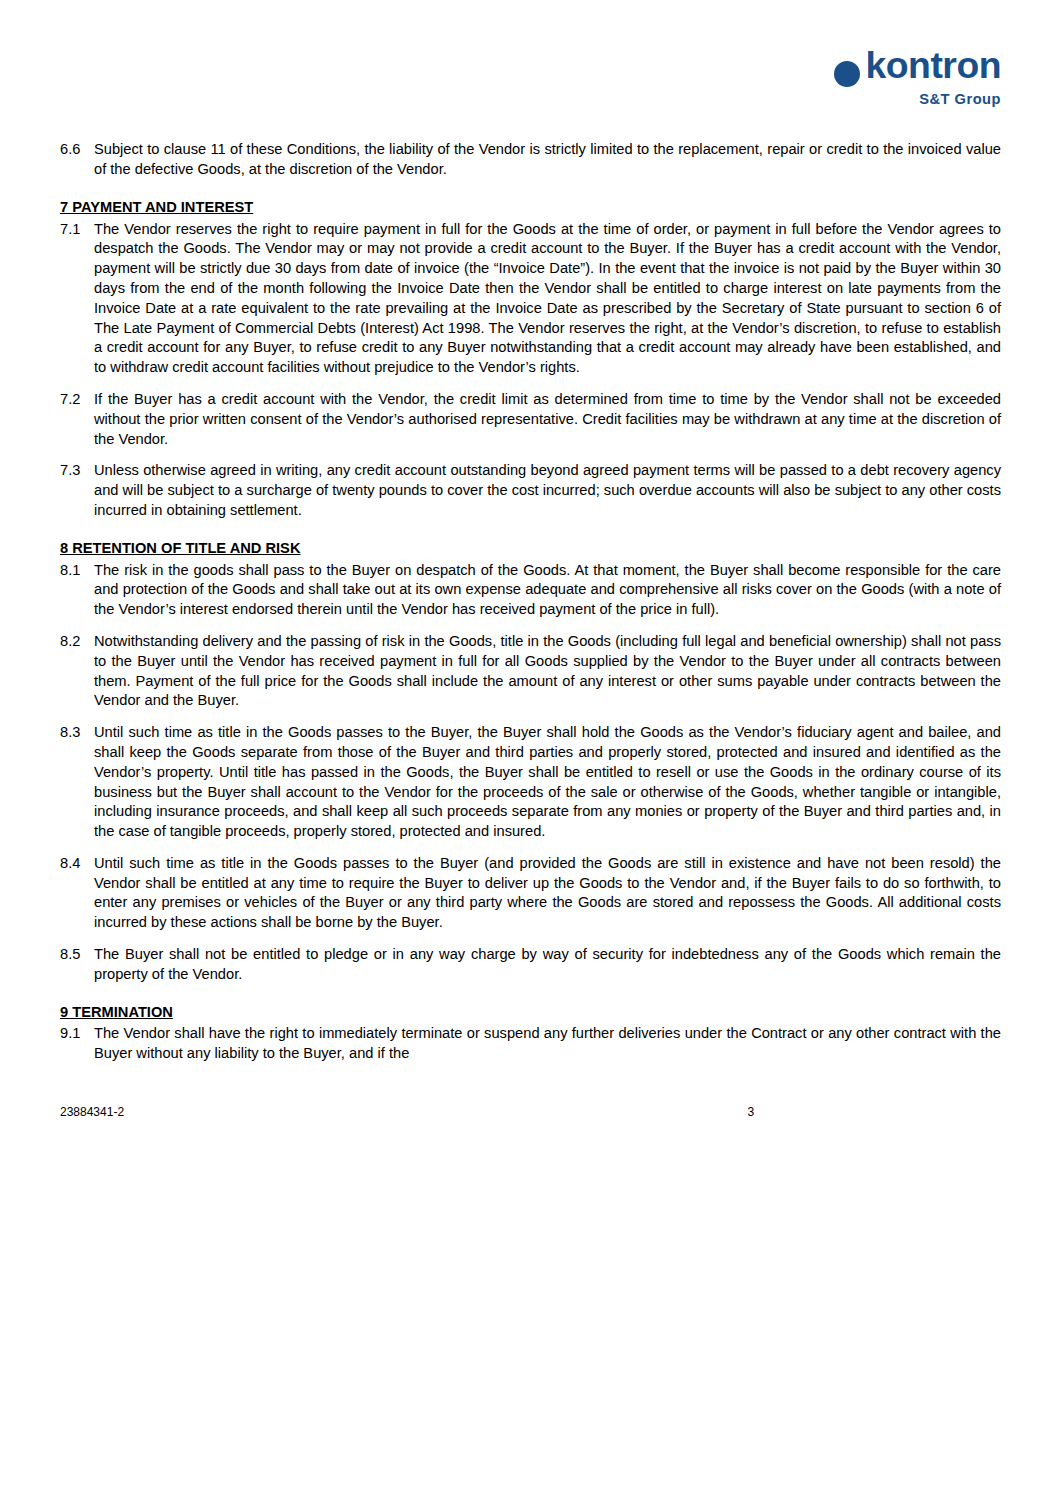kontron
S&T Group
6.6
Subject to clause 11 of these Conditions, the liability of the Vendor is strictly limited to the replacement, repair or credit to the invoiced value of the defective Goods, at the discretion of the Vendor.
7 PAYMENT AND INTEREST
7.1
The Vendor reserves the right to require payment in full for the Goods at the time of order, or payment in full before the Vendor agrees to despatch the Goods. The Vendor may or may not provide a credit account to the Buyer. If the Buyer has a credit account with the Vendor, payment will be strictly due 30 days from date of invoice (the “Invoice Date”). In the event that the invoice is not paid by the Buyer within 30 days from the end of the month following the Invoice Date then the Vendor shall be entitled to charge interest on late payments from the Invoice Date at a rate equivalent to the rate prevailing at the Invoice Date as prescribed by the Secretary of State pursuant to section 6 of The Late Payment of Commercial Debts (Interest) Act 1998. The Vendor reserves the right, at the Vendor’s discretion, to refuse to establish a credit account for any Buyer, to refuse credit to any Buyer notwithstanding that a credit account may already have been established, and to withdraw credit account facilities without prejudice to the Vendor’s rights.
7.2
If the Buyer has a credit account with the Vendor, the credit limit as determined from time to time by the Vendor shall not be exceeded without the prior written consent of the Vendor’s authorised representative. Credit facilities may be withdrawn at any time at the discretion of the Vendor.
7.3
Unless otherwise agreed in writing, any credit account outstanding beyond agreed payment terms will be passed to a debt recovery agency and will be subject to a surcharge of twenty pounds to cover the cost incurred; such overdue accounts will also be subject to any other costs incurred in obtaining settlement.
8 RETENTION OF TITLE AND RISK
8.1
The risk in the goods shall pass to the Buyer on despatch of the Goods. At that moment, the Buyer shall become responsible for the care and protection of the Goods and shall take out at its own expense adequate and comprehensive all risks cover on the Goods (with a note of the Vendor’s interest endorsed therein until the Vendor has received payment of the price in full).
8.2
Notwithstanding delivery and the passing of risk in the Goods, title in the Goods (including full legal and beneficial ownership) shall not pass to the Buyer until the Vendor has received payment in full for all Goods supplied by the Vendor to the Buyer under all contracts between them. Payment of the full price for the Goods shall include the amount of any interest or other sums payable under contracts between the Vendor and the Buyer.
8.3
Until such time as title in the Goods passes to the Buyer, the Buyer shall hold the Goods as the Vendor’s fiduciary agent and bailee, and shall keep the Goods separate from those of the Buyer and third parties and properly stored, protected and insured and identified as the Vendor’s property. Until title has passed in the Goods, the Buyer shall be entitled to resell or use the Goods in the ordinary course of its business but the Buyer shall account to the Vendor for the proceeds of the sale or otherwise of the Goods, whether tangible or intangible, including insurance proceeds, and shall keep all such proceeds separate from any monies or property of the Buyer and third parties and, in the case of tangible proceeds, properly stored, protected and insured.
8.4
Until such time as title in the Goods passes to the Buyer (and provided the Goods are still in existence and have not been resold) the Vendor shall be entitled at any time to require the Buyer to deliver up the Goods to the Vendor and, if the Buyer fails to do so forthwith, to enter any premises or vehicles of the Buyer or any third party where the Goods are stored and repossess the Goods. All additional costs incurred by these actions shall be borne by the Buyer.
8.5
The Buyer shall not be entitled to pledge or in any way charge by way of security for indebtedness any of the Goods which remain the property of the Vendor.
9 TERMINATION
9.1
The Vendor shall have the right to immediately terminate or suspend any further deliveries under the Contract or any other contract with the Buyer without any liability to the Buyer, and if the
23884341-2 3